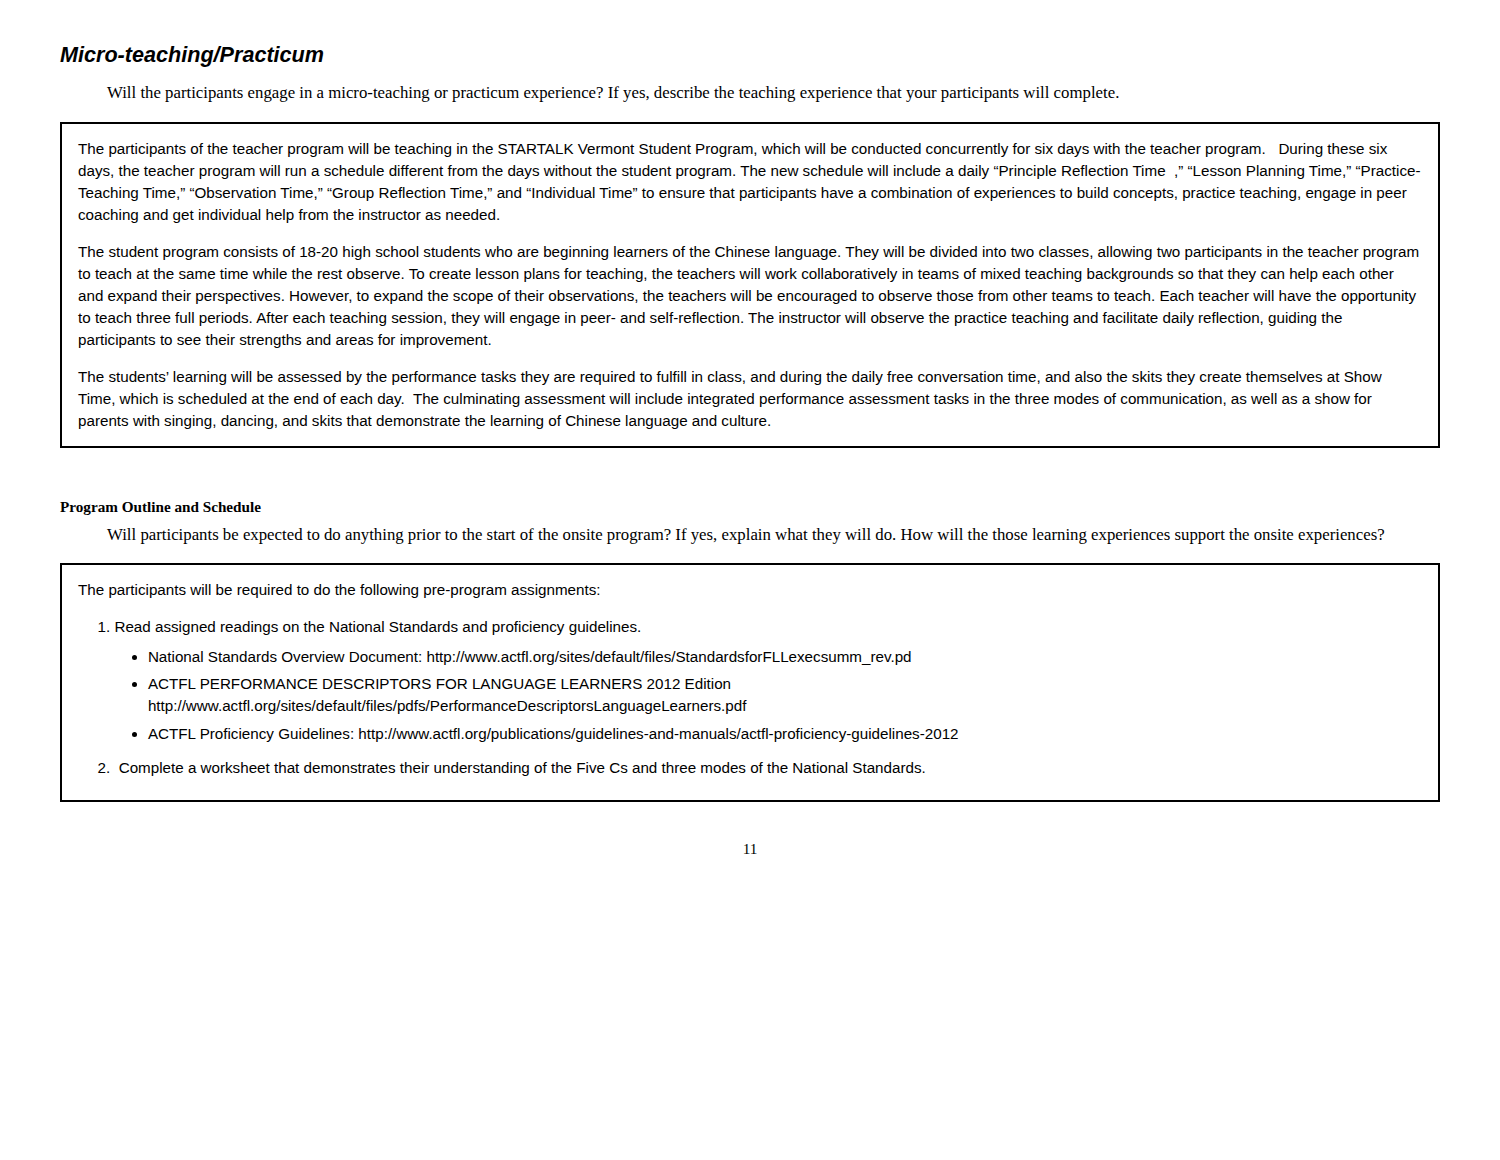Micro-teaching/Practicum
Will the participants engage in a micro-teaching or practicum experience? If yes, describe the teaching experience that your participants will complete.
The participants of the teacher program will be teaching in the STARTALK Vermont Student Program, which will be conducted concurrently for six days with the teacher program. During these six days, the teacher program will run a schedule different from the days without the student program. The new schedule will include a daily “Principle Reflection Time ,” “Lesson Planning Time,” “Practice-Teaching Time,” “Observation Time,” “Group Reflection Time,” and “Individual Time” to ensure that participants have a combination of experiences to build concepts, practice teaching, engage in peer coaching and get individual help from the instructor as needed.
The student program consists of 18-20 high school students who are beginning learners of the Chinese language. They will be divided into two classes, allowing two participants in the teacher program to teach at the same time while the rest observe. To create lesson plans for teaching, the teachers will work collaboratively in teams of mixed teaching backgrounds so that they can help each other and expand their perspectives. However, to expand the scope of their observations, the teachers will be encouraged to observe those from other teams to teach. Each teacher will have the opportunity to teach three full periods. After each teaching session, they will engage in peer- and self-reflection. The instructor will observe the practice teaching and facilitate daily reflection, guiding the participants to see their strengths and areas for improvement.
The students’ learning will be assessed by the performance tasks they are required to fulfill in class, and during the daily free conversation time, and also the skits they create themselves at Show Time, which is scheduled at the end of each day. The culminating assessment will include integrated performance assessment tasks in the three modes of communication, as well as a show for parents with singing, dancing, and skits that demonstrate the learning of Chinese language and culture.
Program Outline and Schedule
Will participants be expected to do anything prior to the start of the onsite program? If yes, explain what they will do. How will the those learning experiences support the onsite experiences?
The participants will be required to do the following pre-program assignments:
Read assigned readings on the National Standards and proficiency guidelines.
National Standards Overview Document: http://www.actfl.org/sites/default/files/StandardsforFLLexecsumm_rev.pd
ACTFL PERFORMANCE DESCRIPTORS FOR LANGUAGE LEARNERS 2012 Edition
http://www.actfl.org/sites/default/files/pdfs/PerformanceDescriptorsLanguageLearners.pdf
ACTFL Proficiency Guidelines: http://www.actfl.org/publications/guidelines-and-manuals/actfl-proficiency-guidelines-2012
Complete a worksheet that demonstrates their understanding of the Five Cs and three modes of the National Standards.
11